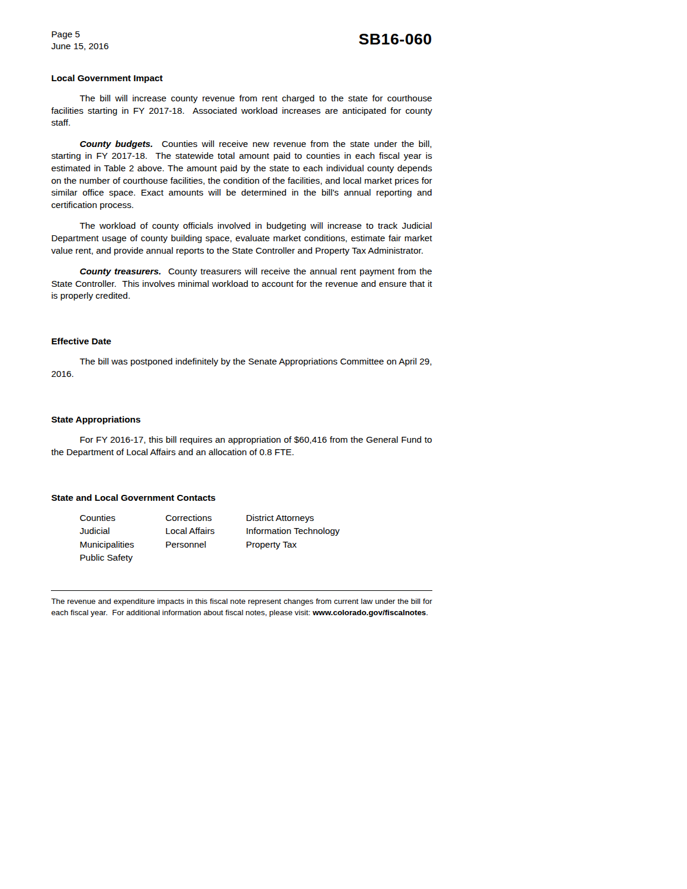Page 5
June 15, 2016
SB16-060
Local Government Impact
The bill will increase county revenue from rent charged to the state for courthouse facilities starting in FY 2017-18. Associated workload increases are anticipated for county staff.
County budgets. Counties will receive new revenue from the state under the bill, starting in FY 2017-18. The statewide total amount paid to counties in each fiscal year is estimated in Table 2 above. The amount paid by the state to each individual county depends on the number of courthouse facilities, the condition of the facilities, and local market prices for similar office space. Exact amounts will be determined in the bill's annual reporting and certification process.
The workload of county officials involved in budgeting will increase to track Judicial Department usage of county building space, evaluate market conditions, estimate fair market value rent, and provide annual reports to the State Controller and Property Tax Administrator.
County treasurers. County treasurers will receive the annual rent payment from the State Controller. This involves minimal workload to account for the revenue and ensure that it is properly credited.
Effective Date
The bill was postponed indefinitely by the Senate Appropriations Committee on April 29, 2016.
State Appropriations
For FY 2016-17, this bill requires an appropriation of $60,416 from the General Fund to the Department of Local Affairs and an allocation of 0.8 FTE.
State and Local Government Contacts
| Counties | Corrections | District Attorneys |
| Judicial | Local Affairs | Information Technology |
| Municipalities | Personnel | Property Tax |
| Public Safety | | |
The revenue and expenditure impacts in this fiscal note represent changes from current law under the bill for each fiscal year. For additional information about fiscal notes, please visit: www.colorado.gov/fiscalnotes.